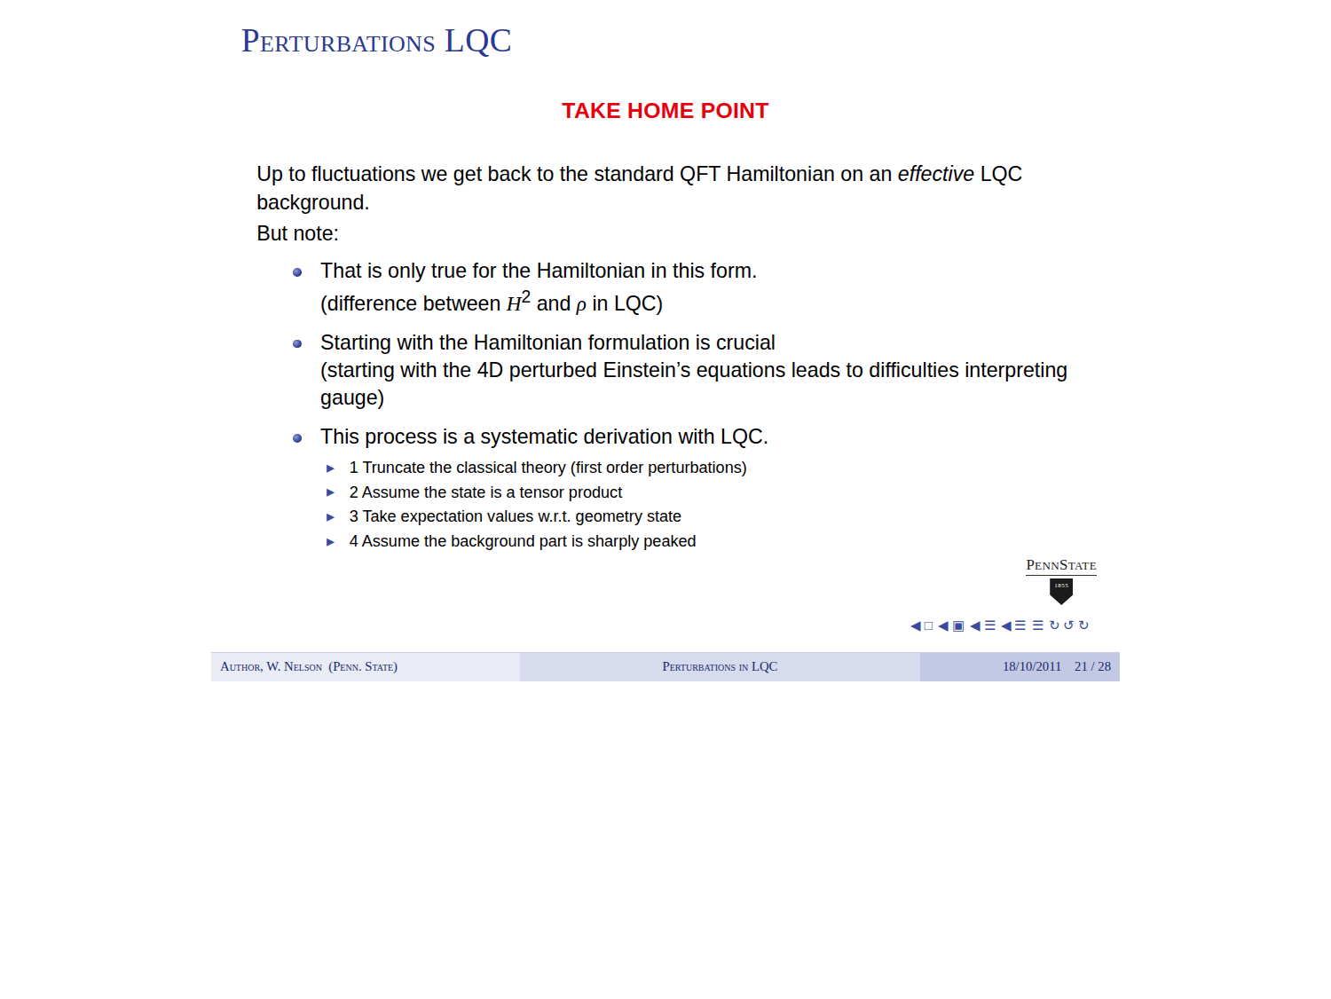Perturbations LQC
TAKE HOME POINT
Up to fluctuations we get back to the standard QFT Hamiltonian on an effective LQC background.
But note:
That is only true for the Hamiltonian in this form.
(difference between H2 and ρ in LQC)
Starting with the Hamiltonian formulation is crucial
(starting with the 4D perturbed Einstein’s equations leads to difficulties interpreting gauge)
This process is a systematic derivation with LQC.
1 Truncate the classical theory (first order perturbations)
2 Assume the state is a tensor product
3 Take expectation values w.r.t. geometry state
4 Assume the background part is sharply peaked
PENNSTATE
1855
◀□◀▣◀☰◀☰☰↻↺↻
Author, W. Nelson (Penn. State)
Perturbations in LQC
18/10/2011 21 / 28